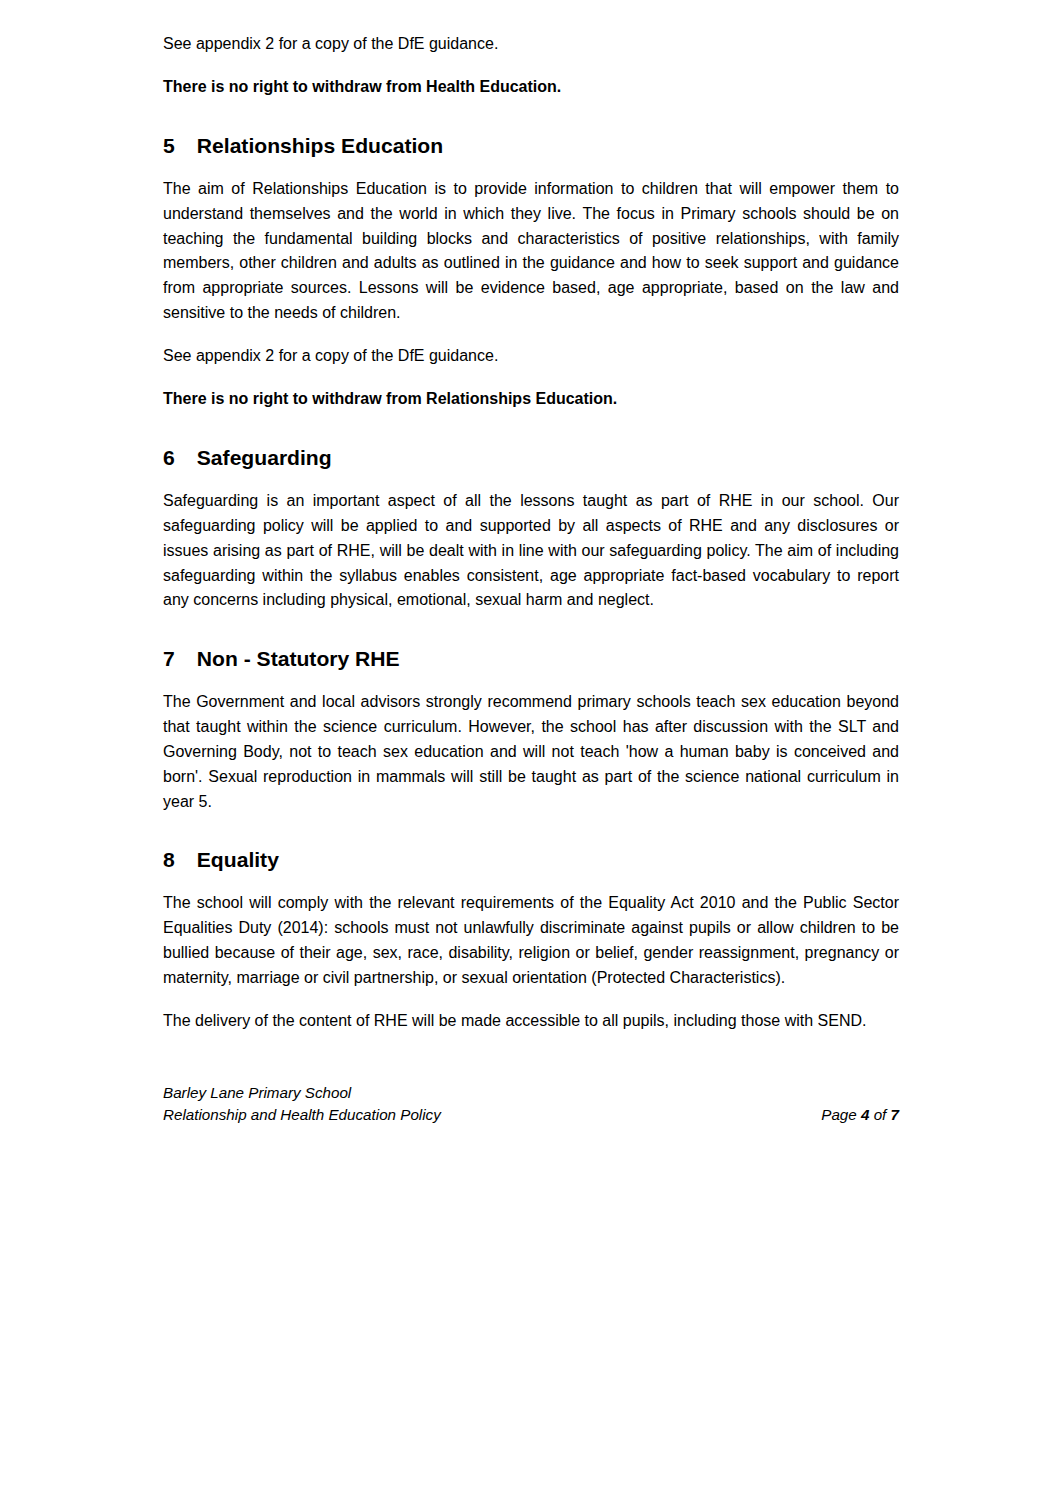See appendix 2 for a copy of the DfE guidance.
There is no right to withdraw from Health Education.
5 Relationships Education
The aim of Relationships Education is to provide information to children that will empower them to understand themselves and the world in which they live. The focus in Primary schools should be on teaching the fundamental building blocks and characteristics of positive relationships, with family members, other children and adults as outlined in the guidance and how to seek support and guidance from appropriate sources. Lessons will be evidence based, age appropriate, based on the law and sensitive to the needs of children.
See appendix 2 for a copy of the DfE guidance.
There is no right to withdraw from Relationships Education.
6 Safeguarding
Safeguarding is an important aspect of all the lessons taught as part of RHE in our school. Our safeguarding policy will be applied to and supported by all aspects of RHE and any disclosures or issues arising as part of RHE, will be dealt with in line with our safeguarding policy. The aim of including safeguarding within the syllabus enables consistent, age appropriate fact-based vocabulary to report any concerns including physical, emotional, sexual harm and neglect.
7 Non - Statutory RHE
The Government and local advisors strongly recommend primary schools teach sex education beyond that taught within the science curriculum. However, the school has after discussion with the SLT and Governing Body, not to teach sex education and will not teach 'how a human baby is conceived and born'. Sexual reproduction in mammals will still be taught as part of the science national curriculum in year 5.
8 Equality
The school will comply with the relevant requirements of the Equality Act 2010 and the Public Sector Equalities Duty (2014): schools must not unlawfully discriminate against pupils or allow children to be bullied because of their age, sex, race, disability, religion or belief, gender reassignment, pregnancy or maternity, marriage or civil partnership, or sexual orientation (Protected Characteristics).
The delivery of the content of RHE will be made accessible to all pupils, including those with SEND.
Barley Lane Primary School
Relationship and Health Education Policy
Page 4 of 7